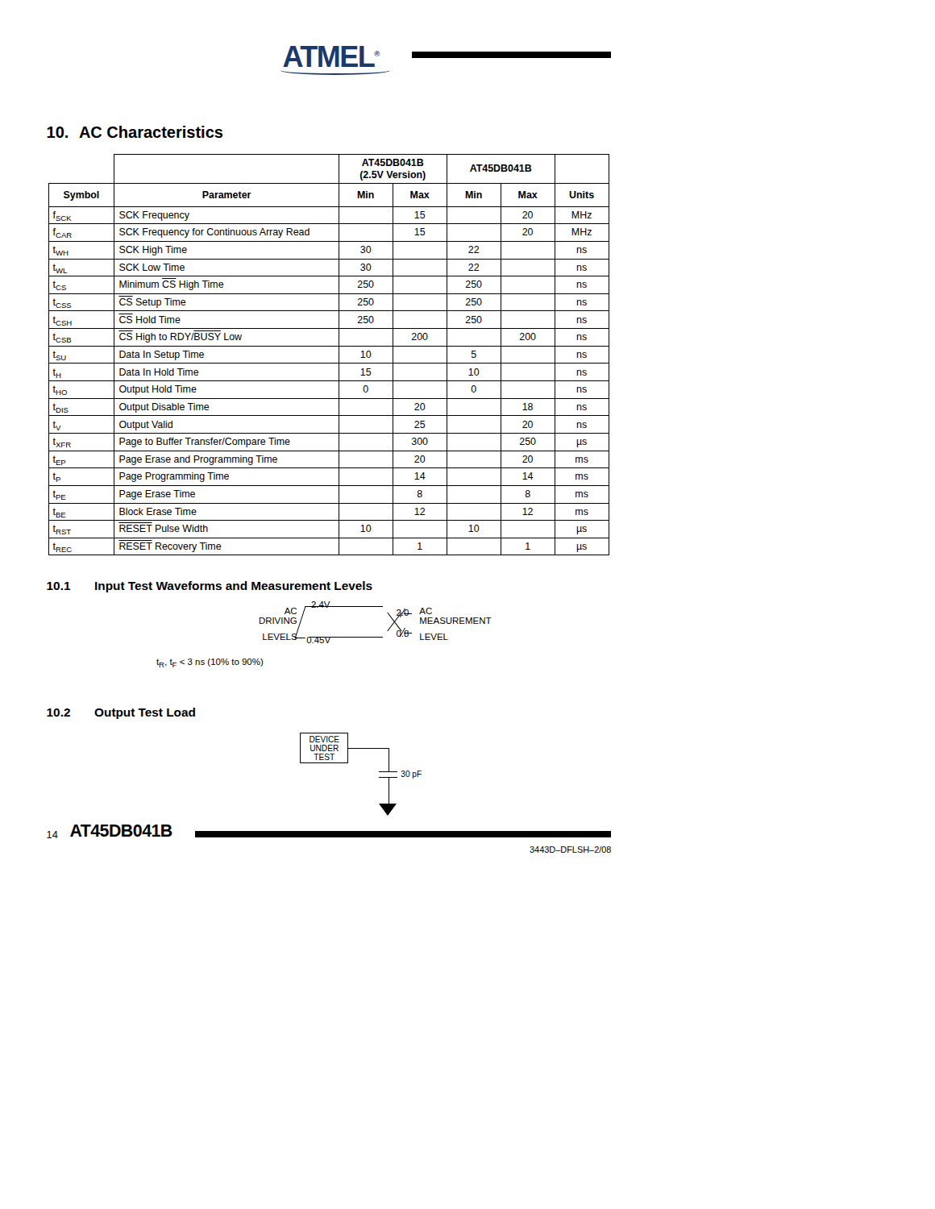ATMEL®
10. AC Characteristics
| | | AT45DB041B (2.5V Version) | AT45DB041B | |
| --- | --- | --- | --- | --- |
| Symbol | Parameter | Min | Max | Min | Max | Units |
| f SCK | SCK Frequency | | 15 | | 20 | MHz |
| f CAR | SCK Frequency for Continuous Array Read | | 15 | | 20 | MHz |
| t WH | SCK High Time | 30 | | 22 | | ns |
| t WL | SCK Low Time | 30 | | 22 | | ns |
| t CS | Minimum CS High Time | 250 | | 250 | | ns |
| t CSS | CS Setup Time | 250 | | 250 | | ns |
| t CSH | CS Hold Time | 250 | | 250 | | ns |
| t CSB | CS High to RDY/ BUSY Low | | 200 | | 200 | ns |
| t SU | Data In Setup Time | 10 | | 5 | | ns |
| t H | Data In Hold Time | 15 | | 10 | | ns |
| t HO | Output Hold Time | 0 | | 0 | | ns |
| t DIS | Output Disable Time | | 20 | | 18 | ns |
| t V | Output Valid | | 25 | | 20 | ns |
| t XFR | Page to Buffer Transfer/Compare Time | | 300 | | 250 | µs |
| t EP | Page Erase and Programming Time | | 20 | | 20 | ms |
| t P | Page Programming Time | | 14 | | 14 | ms |
| t PE | Page Erase Time | | 8 | | 8 | ms |
| t BE | Block Erase Time | | 12 | | 12 | ms |
| t RST | RESET Pulse Width | 10 | | 10 | | µs |
| t REC | RESET Recovery Time | | 1 | | 1 | µs |
10.1 Input Test Waveforms and Measurement Levels
AC
DRIVING
LEVELS
2.4V
0.45V
2.0
0.8
AC
MEASUREMENT
LEVEL
tR, tF < 3 ns (10% to 90%)
10.2 Output Test Load
DEVICE
UNDER
TEST
30 pF
14
AT45DB041B
3443D–DFLSH–2/08